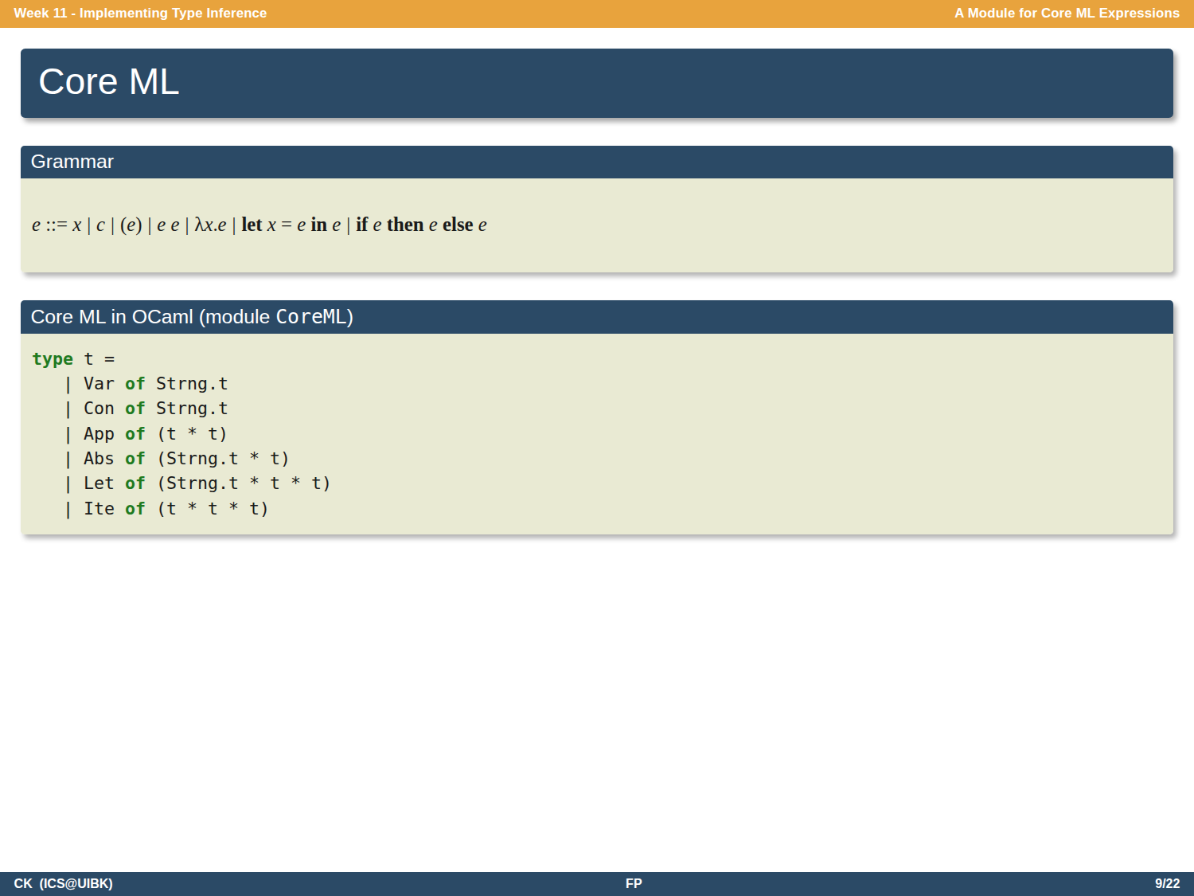Week 11 - Implementing Type Inference A Module for Core ML Expressions
Core ML
Grammar
e ::= x|c|(e)|e e|λx.e|let x = e in e|if e then e else e
Core ML in OCaml (module CoreML)
type t =
   | Var of Strng.t
   | Con of Strng.t
   | App of (t * t)
   | Abs of (Strng.t * t)
   | Let of (Strng.t * t * t)
   | Ite of (t * t * t)
CK (ICS@UIBK) FP 9/22